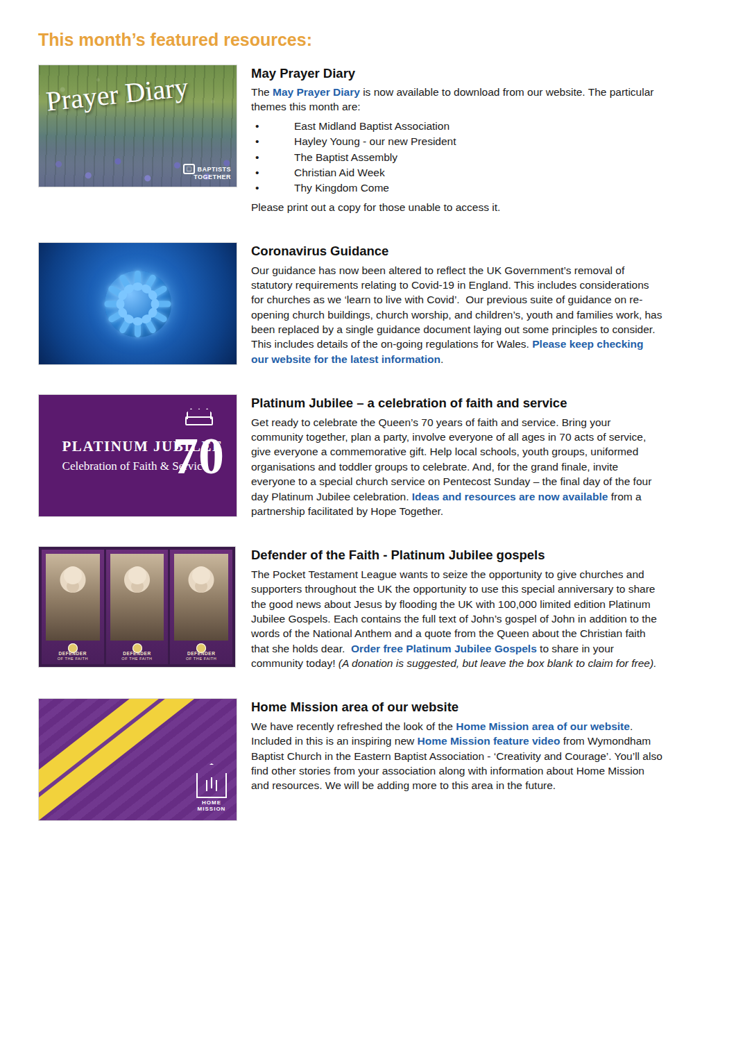This month’s featured resources:
Prayer Diary
□BAPTISTS
TOGETHER
May Prayer Diary
The May Prayer Diary is now available to download from our website. The particular themes this month are:
East Midland Baptist Association
Hayley Young - our new President
The Baptist Assembly
Christian Aid Week
Thy Kingdom Come
Please print out a copy for those unable to access it.
Coronavirus Guidance
Our guidance has now been altered to reflect the UK Government’s removal of statutory requirements relating to Covid-19 in England. This includes considerations for churches as we ‘learn to live with Covid’. Our previous suite of guidance on re-opening church buildings, church worship, and children’s, youth and families work, has been replaced by a single guidance document laying out some principles to consider. This includes details of the on-going regulations for Wales. Please keep checking our website for the latest information.
PLATINUM JUBILEE
Celebration of Faith & Service
70
Platinum Jubilee – a celebration of faith and service
Get ready to celebrate the Queen’s 70 years of faith and service. Bring your community together, plan a party, involve everyone of all ages in 70 acts of service, give everyone a commemorative gift. Help local schools, youth groups, uniformed organisations and toddler groups to celebrate. And, for the grand finale, invite everyone to a special church service on Pentecost Sunday – the final day of the four day Platinum Jubilee celebration. Ideas and resources are now available from a partnership facilitated by Hope Together.
DEFENDEROF THE FAITH
DEFENDEROF THE FAITH
DEFENDEROF THE FAITH
Defender of the Faith - Platinum Jubilee gospels
The Pocket Testament League wants to seize the opportunity to give churches and supporters throughout the UK the opportunity to use this special anniversary to share the good news about Jesus by flooding the UK with 100,000 limited edition Platinum Jubilee Gospels. Each contains the full text of John’s gospel of John in addition to the words of the National Anthem and a quote from the Queen about the Christian faith that she holds dear. Order free Platinum Jubilee Gospels to share in your community today! (A donation is suggested, but leave the box blank to claim for free).
HOME
MISSION
Home Mission area of our website
We have recently refreshed the look of the Home Mission area of our website. Included in this is an inspiring new Home Mission feature video from Wymondham Baptist Church in the Eastern Baptist Association - ‘Creativity and Courage’. You’ll also find other stories from your association along with information about Home Mission and resources. We will be adding more to this area in the future.